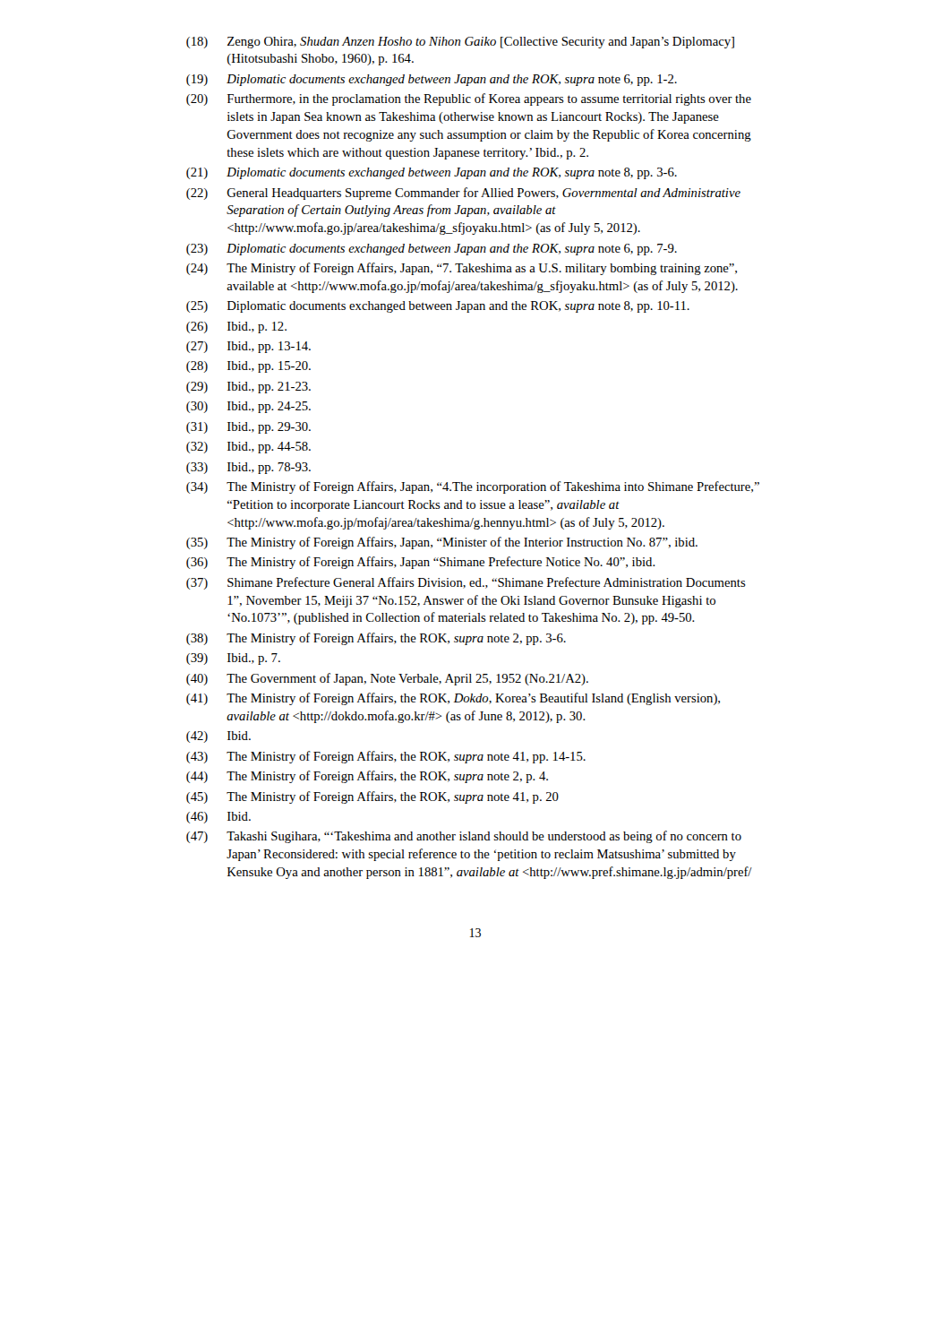(18) Zengo Ohira, Shudan Anzen Hosho to Nihon Gaiko [Collective Security and Japan’s Diplomacy] (Hitotsubashi Shobo, 1960), p. 164.
(19) Diplomatic documents exchanged between Japan and the ROK, supra note 6, pp. 1-2.
(20) Furthermore, in the proclamation the Republic of Korea appears to assume territorial rights over the islets in Japan Sea known as Takeshima (otherwise known as Liancourt Rocks). The Japanese Government does not recognize any such assumption or claim by the Republic of Korea concerning these islets which are without question Japanese territory.’ Ibid., p. 2.
(21) Diplomatic documents exchanged between Japan and the ROK, supra note 8, pp. 3-6.
(22) General Headquarters Supreme Commander for Allied Powers, Governmental and Administrative Separation of Certain Outlying Areas from Japan, available at <http://www.mofa.go.jp/area/takeshima/g_sfjoyaku.html> (as of July 5, 2012).
(23) Diplomatic documents exchanged between Japan and the ROK, supra note 6, pp. 7-9.
(24) The Ministry of Foreign Affairs, Japan, “7. Takeshima as a U.S. military bombing training zone”, available at <http://www.mofa.go.jp/mofaj/area/takeshima/g_sfjoyaku.html> (as of July 5, 2012).
(25) Diplomatic documents exchanged between Japan and the ROK, supra note 8, pp. 10-11.
(26) Ibid., p. 12.
(27) Ibid., pp. 13-14.
(28) Ibid., pp. 15-20.
(29) Ibid., pp. 21-23.
(30) Ibid., pp. 24-25.
(31) Ibid., pp. 29-30.
(32) Ibid., pp. 44-58.
(33) Ibid., pp. 78-93.
(34) The Ministry of Foreign Affairs, Japan, “4.The incorporation of Takeshima into Shimane Prefecture,” “Petition to incorporate Liancourt Rocks and to issue a lease”, available at <http://www.mofa.go.jp/mofaj/area/takeshima/g.hennyu.html> (as of July 5, 2012).
(35) The Ministry of Foreign Affairs, Japan, “Minister of the Interior Instruction No. 87”, ibid.
(36) The Ministry of Foreign Affairs, Japan “Shimane Prefecture Notice No. 40”, ibid.
(37) Shimane Prefecture General Affairs Division, ed., “Shimane Prefecture Administration Documents 1”, November 15, Meiji 37 “No.152, Answer of the Oki Island Governor Bunsuke Higashi to ‘No.1073’”, (published in Collection of materials related to Takeshima No. 2), pp. 49-50.
(38) The Ministry of Foreign Affairs, the ROK, supra note 2, pp. 3-6.
(39) Ibid., p. 7.
(40) The Government of Japan, Note Verbale, April 25, 1952 (No.21/A2).
(41) The Ministry of Foreign Affairs, the ROK, Dokdo, Korea’s Beautiful Island (English version), available at <http://dokdo.mofa.go.kr/#> (as of June 8, 2012), p. 30.
(42) Ibid.
(43) The Ministry of Foreign Affairs, the ROK, supra note 41, pp. 14-15.
(44) The Ministry of Foreign Affairs, the ROK, supra note 2, p. 4.
(45) The Ministry of Foreign Affairs, the ROK, supra note 41, p. 20
(46) Ibid.
(47) Takashi Sugihara, “‘Takeshima and another island should be understood as being of no concern to Japan’ Reconsidered: with special reference to the ‘petition to reclaim Matsushima’ submitted by Kensuke Oya and another person in 1881”, available at <http://www.pref.shimane.lg.jp/admin/pref/
13